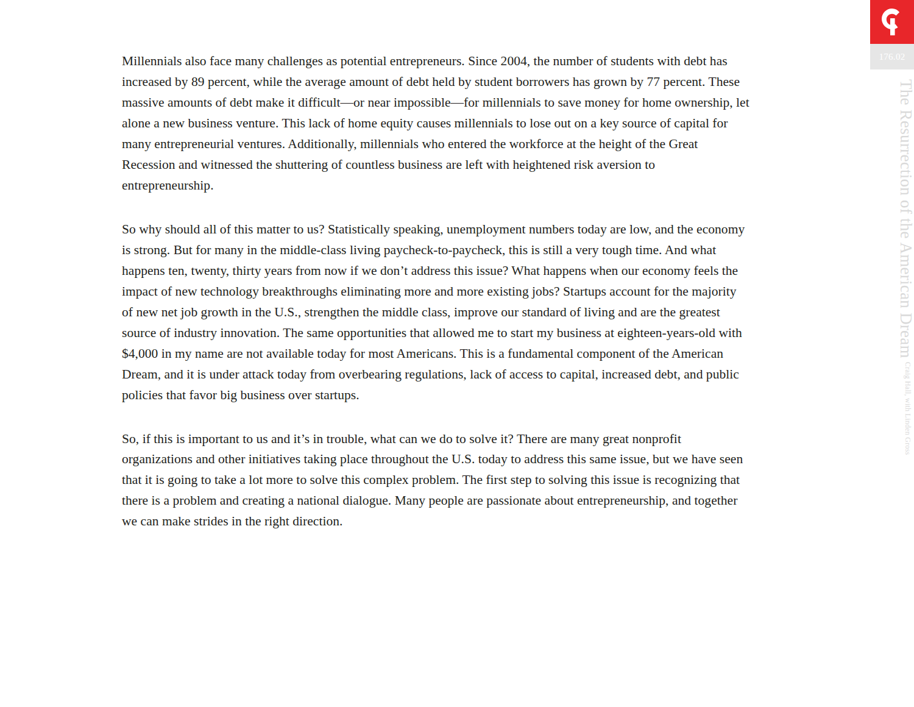176.02
The Resurrection of the American Dream
Craig Hall, with Linden Gross
Millennials also face many challenges as potential entrepreneurs. Since 2004, the number of students with debt has increased by 89 percent, while the average amount of debt held by student borrowers has grown by 77 percent. These massive amounts of debt make it difficult—or near impossible—for millennials to save money for home ownership, let alone a new business venture. This lack of home equity causes millennials to lose out on a key source of capital for many entrepreneurial ventures. Additionally, millennials who entered the workforce at the height of the Great Recession and witnessed the shuttering of countless business are left with heightened risk aversion to entrepreneurship.
So why should all of this matter to us? Statistically speaking, unemployment numbers today are low, and the economy is strong. But for many in the middle-class living paycheck-to-paycheck, this is still a very tough time. And what happens ten, twenty, thirty years from now if we don’t address this issue? What happens when our economy feels the impact of new technology breakthroughs eliminating more and more existing jobs? Startups account for the majority of new net job growth in the U.S., strengthen the middle class, improve our standard of living and are the greatest source of industry innovation. The same opportunities that allowed me to start my business at eighteen-years-old with $4,000 in my name are not available today for most Americans. This is a fundamental component of the American Dream, and it is under attack today from overbearing regulations, lack of access to capital, increased debt, and public policies that favor big business over startups.
So, if this is important to us and it’s in trouble, what can we do to solve it? There are many great nonprofit organizations and other initiatives taking place throughout the U.S. today to address this same issue, but we have seen that it is going to take a lot more to solve this complex problem. The first step to solving this issue is recognizing that there is a problem and creating a national dialogue. Many people are passionate about entrepreneurship, and together we can make strides in the right direction.